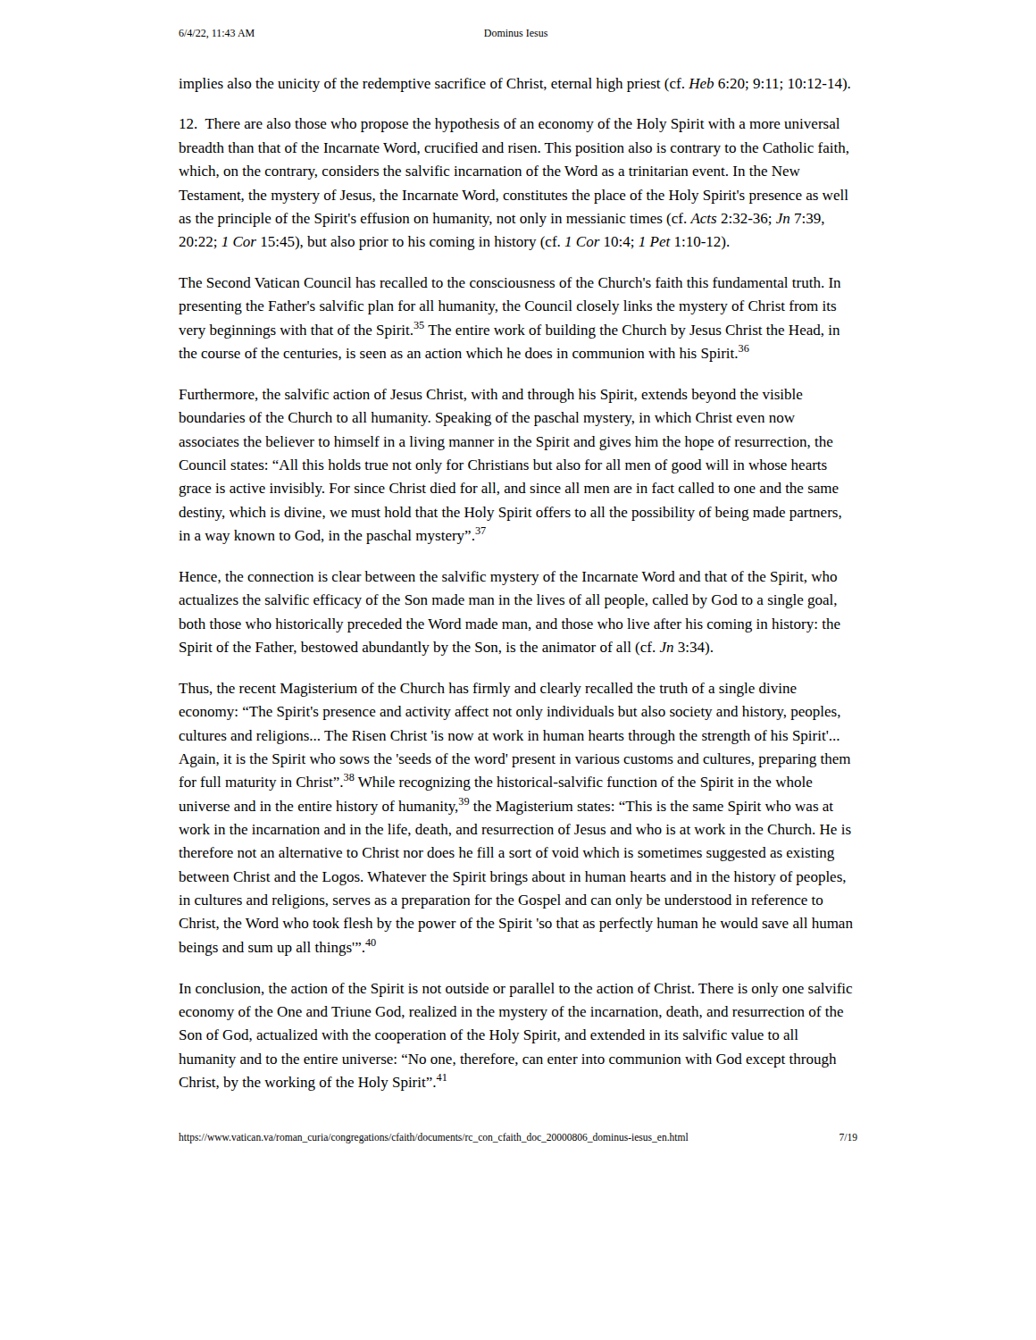6/4/22, 11:43 AM Dominus Iesus
implies also the unicity of the redemptive sacrifice of Christ, eternal high priest (cf. Heb 6:20; 9:11; 10:12-14).
12. There are also those who propose the hypothesis of an economy of the Holy Spirit with a more universal breadth than that of the Incarnate Word, crucified and risen. This position also is contrary to the Catholic faith, which, on the contrary, considers the salvific incarnation of the Word as a trinitarian event. In the New Testament, the mystery of Jesus, the Incarnate Word, constitutes the place of the Holy Spirit's presence as well as the principle of the Spirit's effusion on humanity, not only in messianic times (cf. Acts 2:32-36; Jn 7:39, 20:22; 1 Cor 15:45), but also prior to his coming in history (cf. 1 Cor 10:4; 1 Pet 1:10-12).
The Second Vatican Council has recalled to the consciousness of the Church's faith this fundamental truth. In presenting the Father's salvific plan for all humanity, the Council closely links the mystery of Christ from its very beginnings with that of the Spirit.35 The entire work of building the Church by Jesus Christ the Head, in the course of the centuries, is seen as an action which he does in communion with his Spirit.36
Furthermore, the salvific action of Jesus Christ, with and through his Spirit, extends beyond the visible boundaries of the Church to all humanity. Speaking of the paschal mystery, in which Christ even now associates the believer to himself in a living manner in the Spirit and gives him the hope of resurrection, the Council states: “All this holds true not only for Christians but also for all men of good will in whose hearts grace is active invisibly. For since Christ died for all, and since all men are in fact called to one and the same destiny, which is divine, we must hold that the Holy Spirit offers to all the possibility of being made partners, in a way known to God, in the paschal mystery”.37
Hence, the connection is clear between the salvific mystery of the Incarnate Word and that of the Spirit, who actualizes the salvific efficacy of the Son made man in the lives of all people, called by God to a single goal, both those who historically preceded the Word made man, and those who live after his coming in history: the Spirit of the Father, bestowed abundantly by the Son, is the animator of all (cf. Jn 3:34).
Thus, the recent Magisterium of the Church has firmly and clearly recalled the truth of a single divine economy: “The Spirit's presence and activity affect not only individuals but also society and history, peoples, cultures and religions... The Risen Christ 'is now at work in human hearts through the strength of his Spirit'... Again, it is the Spirit who sows the 'seeds of the word' present in various customs and cultures, preparing them for full maturity in Christ”.38 While recognizing the historical-salvific function of the Spirit in the whole universe and in the entire history of humanity,39 the Magisterium states: “This is the same Spirit who was at work in the incarnation and in the life, death, and resurrection of Jesus and who is at work in the Church. He is therefore not an alternative to Christ nor does he fill a sort of void which is sometimes suggested as existing between Christ and the Logos. Whatever the Spirit brings about in human hearts and in the history of peoples, in cultures and religions, serves as a preparation for the Gospel and can only be understood in reference to Christ, the Word who took flesh by the power of the Spirit 'so that as perfectly human he would save all human beings and sum up all things'”.40
In conclusion, the action of the Spirit is not outside or parallel to the action of Christ. There is only one salvific economy of the One and Triune God, realized in the mystery of the incarnation, death, and resurrection of the Son of God, actualized with the cooperation of the Holy Spirit, and extended in its salvific value to all humanity and to the entire universe: “No one, therefore, can enter into communion with God except through Christ, by the working of the Holy Spirit”.41
https://www.vatican.va/roman_curia/congregations/cfaith/documents/rc_con_cfaith_doc_20000806_dominus-iesus_en.html 7/19